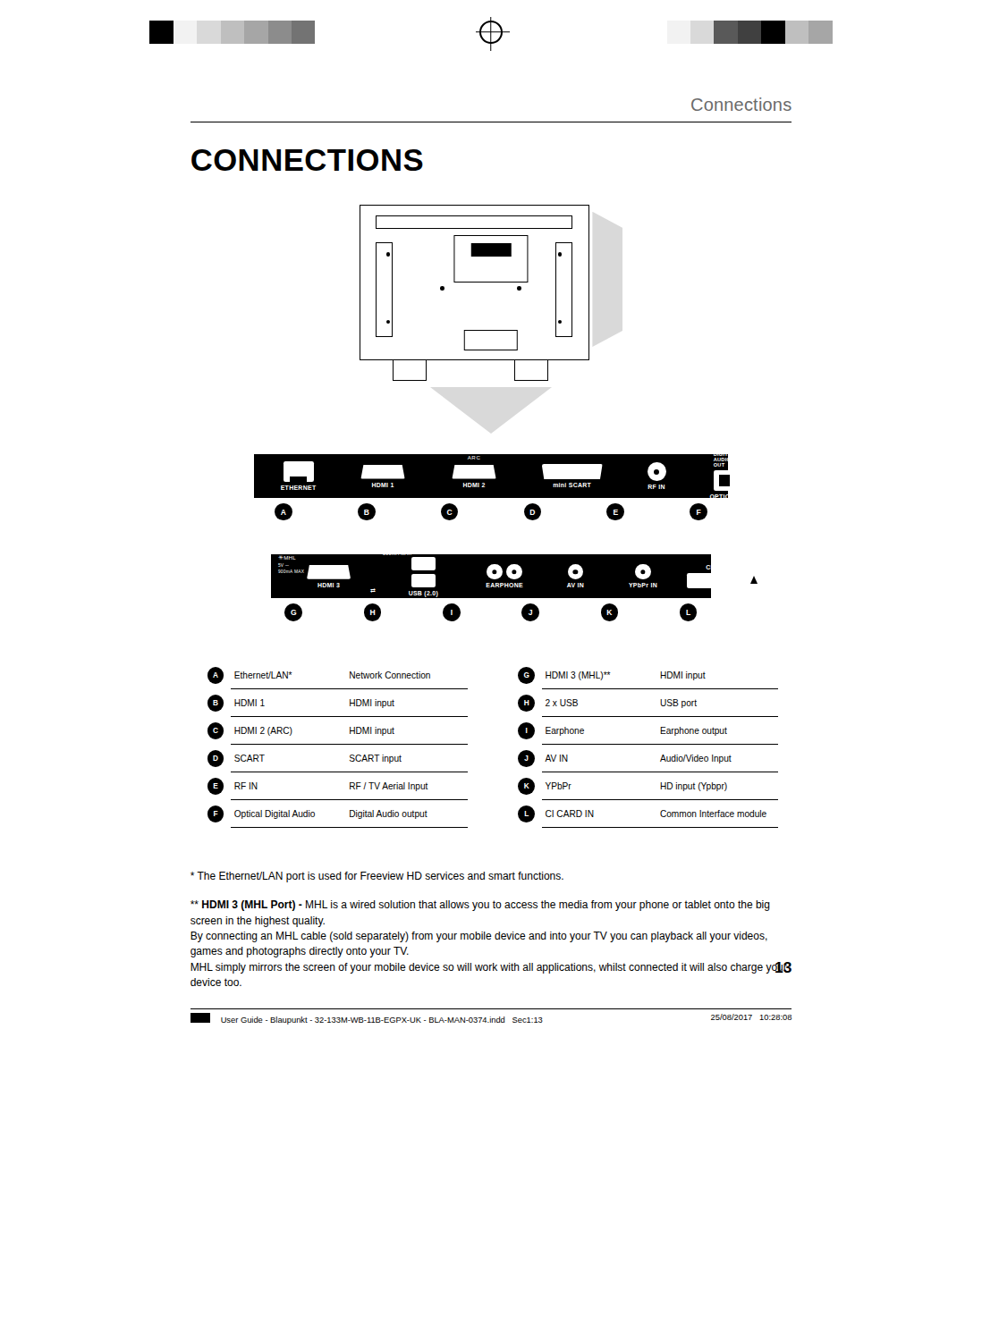Connections
CONNECTIONS
ETHERNET
HDMI 1
ARC
HDMI 2
mini SCART
RF IN
DIGITAL
AUDIO
OUT
OPTICAL
A
B
C
D
E
F
✳MHL
5V ⎓
900mA MAX
HDMI 3
5V ⎓
500mA MAX
⇄
USB (2.0)
EARPHONE
AV IN
YPbPr IN
CI CARD IN
G
H
I
J
K
L
| A | Ethernet/LAN* | Network Connection |
| B | HDMI 1 | HDMI input |
| C | HDMI 2 (ARC) | HDMI input |
| D | SCART | SCART input |
| E | RF IN | RF / TV Aerial Input |
| F | Optical Digital Audio | Digital Audio output |
| G | HDMI 3 (MHL)** | HDMI input |
| H | 2 x USB | USB port |
| I | Earphone | Earphone output |
| J | AV IN | Audio/Video Input |
| K | YPbPr | HD input (Ypbpr) |
| L | CI CARD IN | Common Interface module |
* The Ethernet/LAN port is used for Freeview HD services and smart functions.
** HDMI 3 (MHL Port) - MHL is a wired solution that allows you to access the media from your phone or tablet onto the big screen in the highest quality.
By connecting an MHL cable (sold separately) from your mobile device and into your TV you can playback all your videos, games and photographs directly onto your TV.
MHL simply mirrors the screen of your mobile device so will work with all applications, whilst connected it will also charge your device too.
13
User Guide - Blaupunkt - 32-133M-WB-11B-EGPX-UK - BLA-MAN-0374.indd Sec1:13
25/08/2017 10:28:08